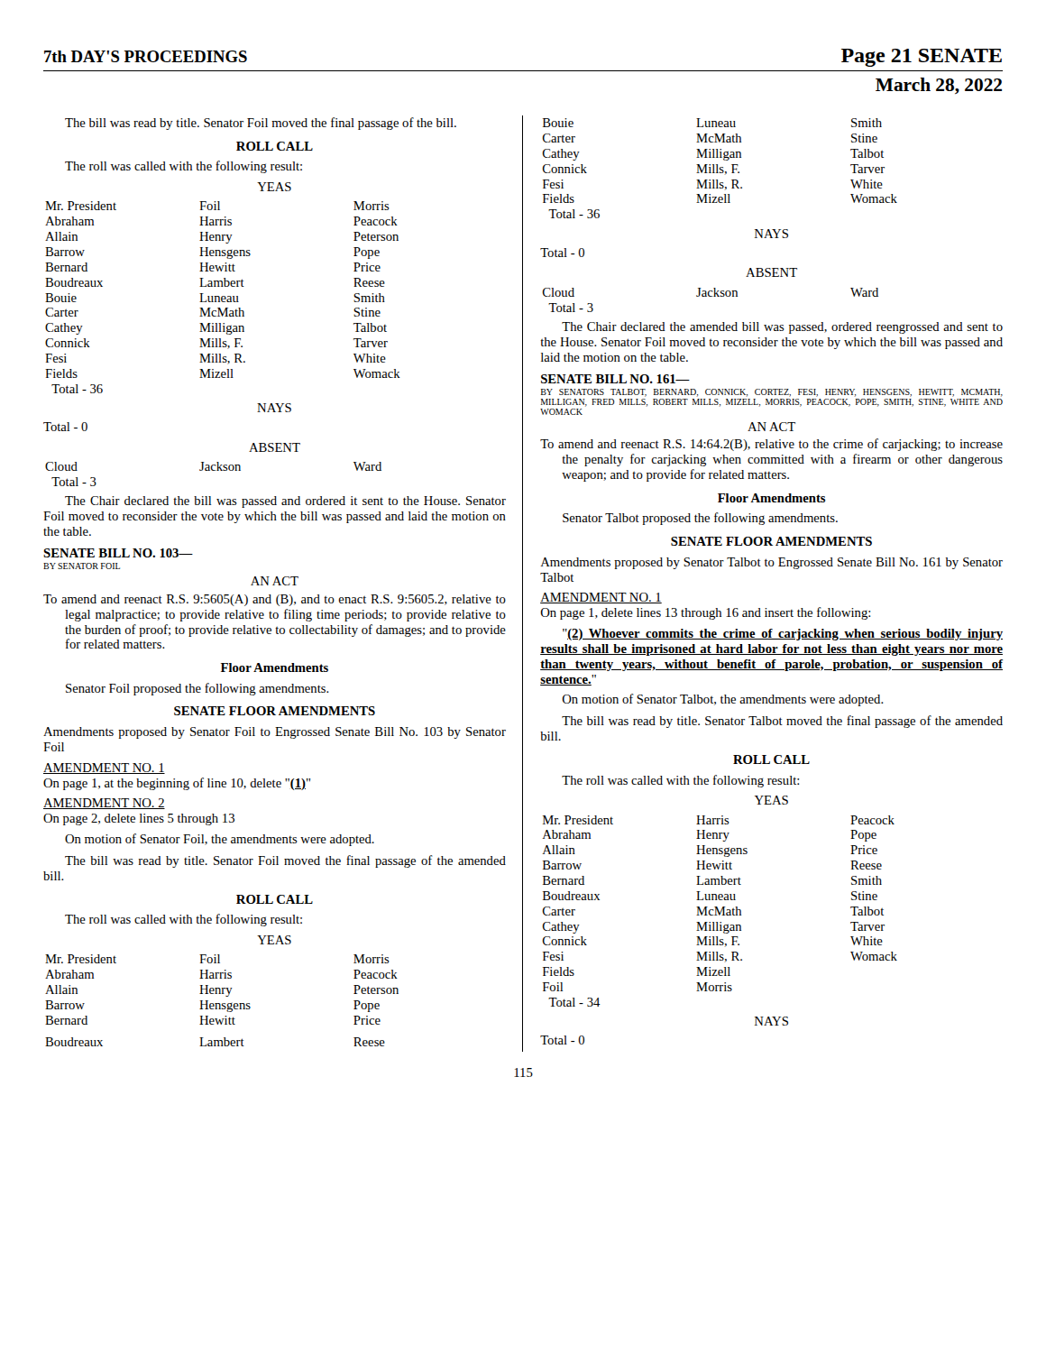7th DAY'S PROCEEDINGS
Page 21 SENATE
March 28, 2022
The bill was read by title. Senator Foil moved the final passage of the bill.
ROLL CALL
The roll was called with the following result:
YEAS
| Mr. President | Foil | Morris |
| Abraham | Harris | Peacock |
| Allain | Henry | Peterson |
| Barrow | Hensgens | Pope |
| Bernard | Hewitt | Price |
| Boudreaux | Lambert | Reese |
| Bouie | Luneau | Smith |
| Carter | McMath | Stine |
| Cathey | Milligan | Talbot |
| Connick | Mills, F. | Tarver |
| Fesi | Mills, R. | White |
| Fields | Mizell | Womack |
| Total - 36 | | |
NAYS
Total - 0
ABSENT
| Cloud | Jackson | Ward |
| Total - 3 | | |
The Chair declared the bill was passed and ordered it sent to the House. Senator Foil moved to reconsider the vote by which the bill was passed and laid the motion on the table.
SENATE BILL NO. 103—
BY SENATOR FOIL
AN ACT
To amend and reenact R.S. 9:5605(A) and (B), and to enact R.S. 9:5605.2, relative to legal malpractice; to provide relative to filing time periods; to provide relative to the burden of proof; to provide relative to collectability of damages; and to provide for related matters.
Floor Amendments
Senator Foil proposed the following amendments.
SENATE FLOOR AMENDMENTS
Amendments proposed by Senator Foil to Engrossed Senate Bill No. 103 by Senator Foil
AMENDMENT NO. 1
On page 1, at the beginning of line 10, delete "(1)"
AMENDMENT NO. 2
On page 2, delete lines 5 through 13
On motion of Senator Foil, the amendments were adopted.
The bill was read by title. Senator Foil moved the final passage of the amended bill.
ROLL CALL
The roll was called with the following result:
YEAS
| Mr. President | Foil | Morris |
| Abraham | Harris | Peacock |
| Allain | Henry | Peterson |
| Barrow | Hensgens | Pope |
| Bernard | Hewitt | Price |
| Boudreaux | Lambert | Reese |
| Bouie | Luneau | Smith |
| Carter | McMath | Stine |
| Cathey | Milligan | Talbot |
| Connick | Mills, F. | Tarver |
| Fesi | Mills, R. | White |
| Fields | Mizell | Womack |
| Total - 36 | | |
NAYS
Total - 0
ABSENT
| Cloud | Jackson | Ward |
| Total - 3 | | |
The Chair declared the amended bill was passed, ordered reengrossed and sent to the House. Senator Foil moved to reconsider the vote by which the bill was passed and laid the motion on the table.
SENATE BILL NO. 161—
BY SENATORS TALBOT, BERNARD, CONNICK, CORTEZ, FESI, HENRY, HENSGENS, HEWITT, MCMATH, MILLIGAN, FRED MILLS, ROBERT MILLS, MIZELL, MORRIS, PEACOCK, POPE, SMITH, STINE, WHITE AND WOMACK
AN ACT
To amend and reenact R.S. 14:64.2(B), relative to the crime of carjacking; to increase the penalty for carjacking when committed with a firearm or other dangerous weapon; and to provide for related matters.
Floor Amendments
Senator Talbot proposed the following amendments.
SENATE FLOOR AMENDMENTS
Amendments proposed by Senator Talbot to Engrossed Senate Bill No. 161 by Senator Talbot
AMENDMENT NO. 1
On page 1, delete lines 13 through 16 and insert the following:
"(2) Whoever commits the crime of carjacking when serious bodily injury results shall be imprisoned at hard labor for not less than eight years nor more than twenty years, without benefit of parole, probation, or suspension of sentence."
On motion of Senator Talbot, the amendments were adopted.
The bill was read by title. Senator Talbot moved the final passage of the amended bill.
ROLL CALL
The roll was called with the following result:
YEAS
| Mr. President | Harris | Peacock |
| Abraham | Henry | Pope |
| Allain | Hensgens | Price |
| Barrow | Hewitt | Reese |
| Bernard | Lambert | Smith |
| Boudreaux | Luneau | Stine |
| Carter | McMath | Talbot |
| Cathey | Milligan | Tarver |
| Connick | Mills, F. | White |
| Fesi | Mills, R. | Womack |
| Fields | Mizell | |
| Foil | Morris | |
| Total - 34 | | |
NAYS
Total - 0
115